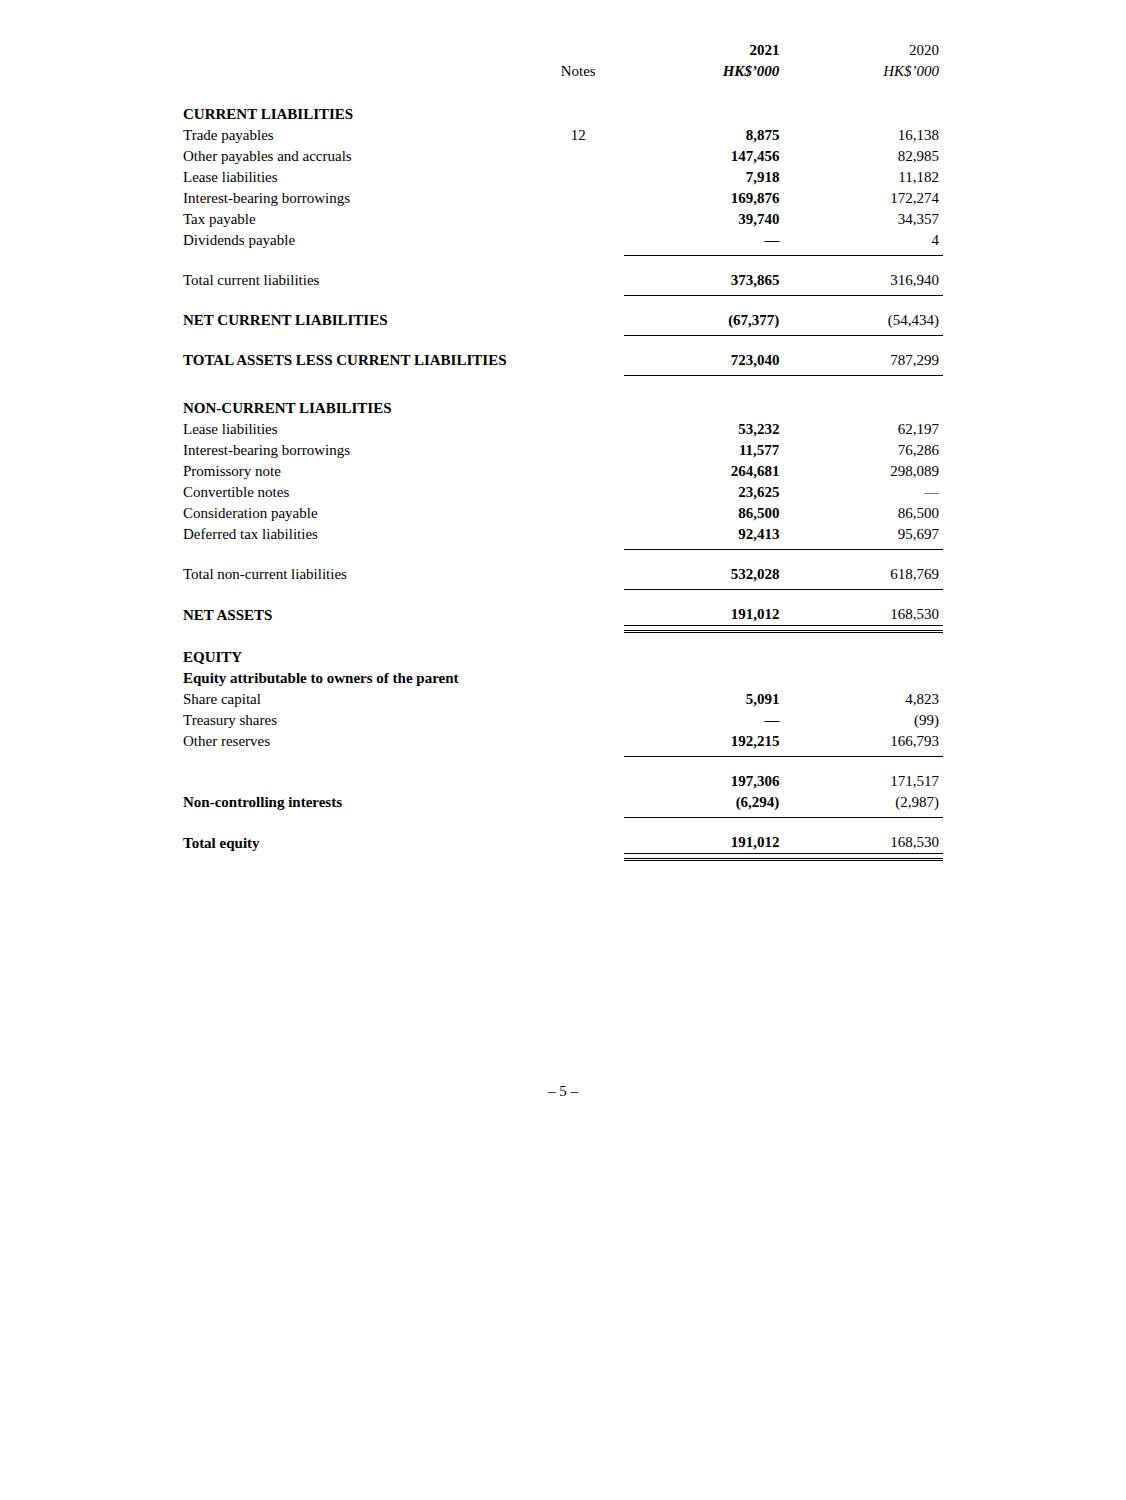| | | 2021 | 2020 |
| | Notes | HK$’000 | HK$’000 |
| CURRENT LIABILITIES | | | |
| Trade payables | 12 | 8,875 | 16,138 |
| Other payables and accruals | | 147,456 | 82,985 |
| Lease liabilities | | 7,918 | 11,182 |
| Interest-bearing borrowings | | 169,876 | 172,274 |
| Tax payable | | 39,740 | 34,357 |
| Dividends payable | | — | 4 |
| Total current liabilities | | 373,865 | 316,940 |
| NET CURRENT LIABILITIES | | (67,377) | (54,434) |
| TOTAL ASSETS LESS CURRENT LIABILITIES | | 723,040 | 787,299 |
| NON-CURRENT LIABILITIES | | | |
| Lease liabilities | | 53,232 | 62,197 |
| Interest-bearing borrowings | | 11,577 | 76,286 |
| Promissory note | | 264,681 | 298,089 |
| Convertible notes | | 23,625 | — |
| Consideration payable | | 86,500 | 86,500 |
| Deferred tax liabilities | | 92,413 | 95,697 |
| Total non-current liabilities | | 532,028 | 618,769 |
| NET ASSETS | | 191,012 | 168,530 |
| EQUITY | | | |
| Equity attributable to owners of the parent | | | |
| Share capital | | 5,091 | 4,823 |
| Treasury shares | | — | (99) |
| Other reserves | | 192,215 | 166,793 |
| | | 197,306 | 171,517 |
| Non-controlling interests | | (6,294) | (2,987) |
| Total equity | | 191,012 | 168,530 |
– 5 –